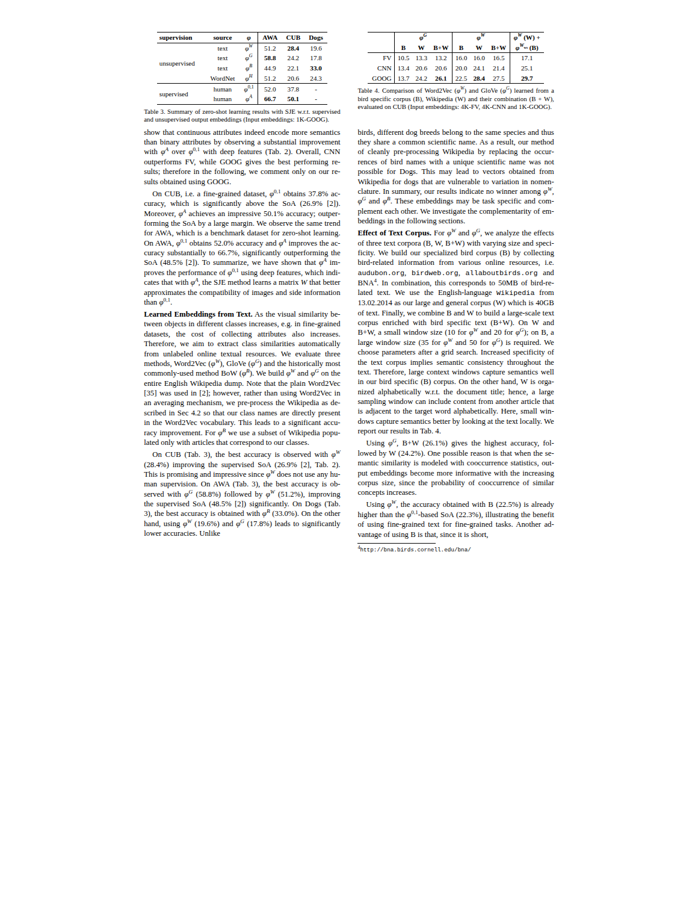| supervision | source | φ | AWA | CUB | Dogs |
| --- | --- | --- | --- | --- | --- |
| unsupervised | text | φ W | 51.2 | 28.4 | 19.6 |
| text | φ G | 58.8 | 24.2 | 17.8 |
| text | φ B | 44.9 | 22.1 | 33.0 |
| WordNet | φ H | 51.2 | 20.6 | 24.3 |
| supervised | human | φ 0,1 | 52.0 | 37.8 | - |
| human | φ A | 66.7 | 50.1 | - |
Table 3. Summary of zero-shot learning results with SJE w.r.t. supervised and unsupervised output embeddings (Input embeddings: 1K-GOOG).
| | φ G | φ W | φ W (W) + |
| --- | --- | --- | --- |
| | B | W | B+W | B | W | B+W | φ W ws (B) |
| FV | 10.5 | 13.3 | 13.2 | 16.0 | 16.0 | 16.5 | 17.1 |
| CNN | 13.4 | 20.6 | 20.6 | 20.0 | 24.1 | 21.4 | 25.1 |
| GOOG | 13.7 | 24.2 | 26.1 | 22.5 | 28.4 | 27.5 | 29.7 |
Table 4. Comparison of Word2Vec (φW) and GloVe (φG) learned from a bird specific corpus (B), Wikipedia (W) and their combination (B + W), evaluated on CUB (Input embeddings: 4K-FV, 4K-CNN and 1K-GOOG).
show that continuous attributes indeed encode more semantics than binary attributes by observing a substantial improvement with φA over φ 0,1 with deep features (Tab. 2). Overall, CNN outperforms FV, while GOOG gives the best performing results; therefore in the following, we comment only on our results obtained using GOOG.
On CUB, i.e. a fine-grained dataset, φ 0,1 obtains 37.8% accuracy, which is significantly above the SoA (26.9% [2]). Moreover, φA achieves an impressive 50.1% accuracy; outperforming the SoA by a large margin. We observe the same trend for AWA, which is a benchmark dataset for zero-shot learning. On AWA, φ 0,1 obtains 52.0% accuracy and φA improves the accuracy substantially to 66.7%, significantly outperforming the SoA (48.5% [2]). To summarize, we have shown that φA improves the performance of φ 0,1 using deep features, which indicates that with φA, the SJE method learns a matrix W that better approximates the compatibility of images and side information than φ 0,1.
Learned Embeddings from Text. As the visual similarity between objects in different classes increases, e.g. in fine-grained datasets, the cost of collecting attributes also increases. Therefore, we aim to extract class similarities automatically from unlabeled online textual resources. We evaluate three methods, Word2Vec (φW), GloVe (φG) and the historically most commonly-used method BoW (φB). We build φW and φG on the entire English Wikipedia dump. Note that the plain Word2Vec [35] was used in [2]; however, rather than using Word2Vec in an averaging mechanism, we pre-process the Wikipedia as described in Sec 4.2 so that our class names are directly present in the Word2Vec vocabulary. This leads to a significant accuracy improvement. For φB we use a subset of Wikipedia populated only with articles that correspond to our classes.
On CUB (Tab. 3), the best accuracy is observed with φW (28.4%) improving the supervised SoA (26.9% [2], Tab. 2). This is promising and impressive since φW does not use any human supervision. On AWA (Tab. 3), the best accuracy is observed with φG (58.8%) followed by φW (51.2%), improving the supervised SoA (48.5% [2]) significantly. On Dogs (Tab. 3), the best accuracy is obtained with φB (33.0%). On the other hand, using φW (19.6%) and φG (17.8%) leads to significantly lower accuracies. Unlike
birds, different dog breeds belong to the same species and thus they share a common scientific name. As a result, our method of cleanly pre-processing Wikipedia by replacing the occurrences of bird names with a unique scientific name was not possible for Dogs. This may lead to vectors obtained from Wikipedia for dogs that are vulnerable to variation in nomenclature. In summary, our results indicate no winner among φW, φG and φB. These embeddings may be task specific and complement each other. We investigate the complementarity of embeddings in the following sections.
Effect of Text Corpus. For φW and φG, we analyze the effects of three text corpora (B, W, B+W) with varying size and specificity. We build our specialized bird corpus (B) by collecting bird-related information from various online resources, i.e. audubon.org, birdweb.org, allaboutbirds.org and BNA4. In combination, this corresponds to 50MB of bird-related text. We use the English-language Wikipedia from 13.02.2014 as our large and general corpus (W) which is 40GB of text. Finally, we combine B and W to build a large-scale text corpus enriched with bird specific text (B+W). On W and B+W, a small window size (10 for φW and 20 for φG); on B, a large window size (35 for φW and 50 for φG) is required. We choose parameters after a grid search. Increased specificity of the text corpus implies semantic consistency throughout the text. Therefore, large context windows capture semantics well in our bird specific (B) corpus. On the other hand, W is organized alphabetically w.r.t. the document title; hence, a large sampling window can include content from another article that is adjacent to the target word alphabetically. Here, small windows capture semantics better by looking at the text locally. We report our results in Tab. 4.
Using φG, B+W (26.1%) gives the highest accuracy, followed by W (24.2%). One possible reason is that when the semantic similarity is modeled with cooccurrence statistics, output embeddings become more informative with the increasing corpus size, since the probability of cooccurrence of similar concepts increases.
Using φW, the accuracy obtained with B (22.5%) is already higher than the φ 0,1-based SoA (22.3%), illustrating the benefit of using fine-grained text for fine-grained tasks. Another advantage of using B is that, since it is short,
4 http://bna.birds.cornell.edu/bna/